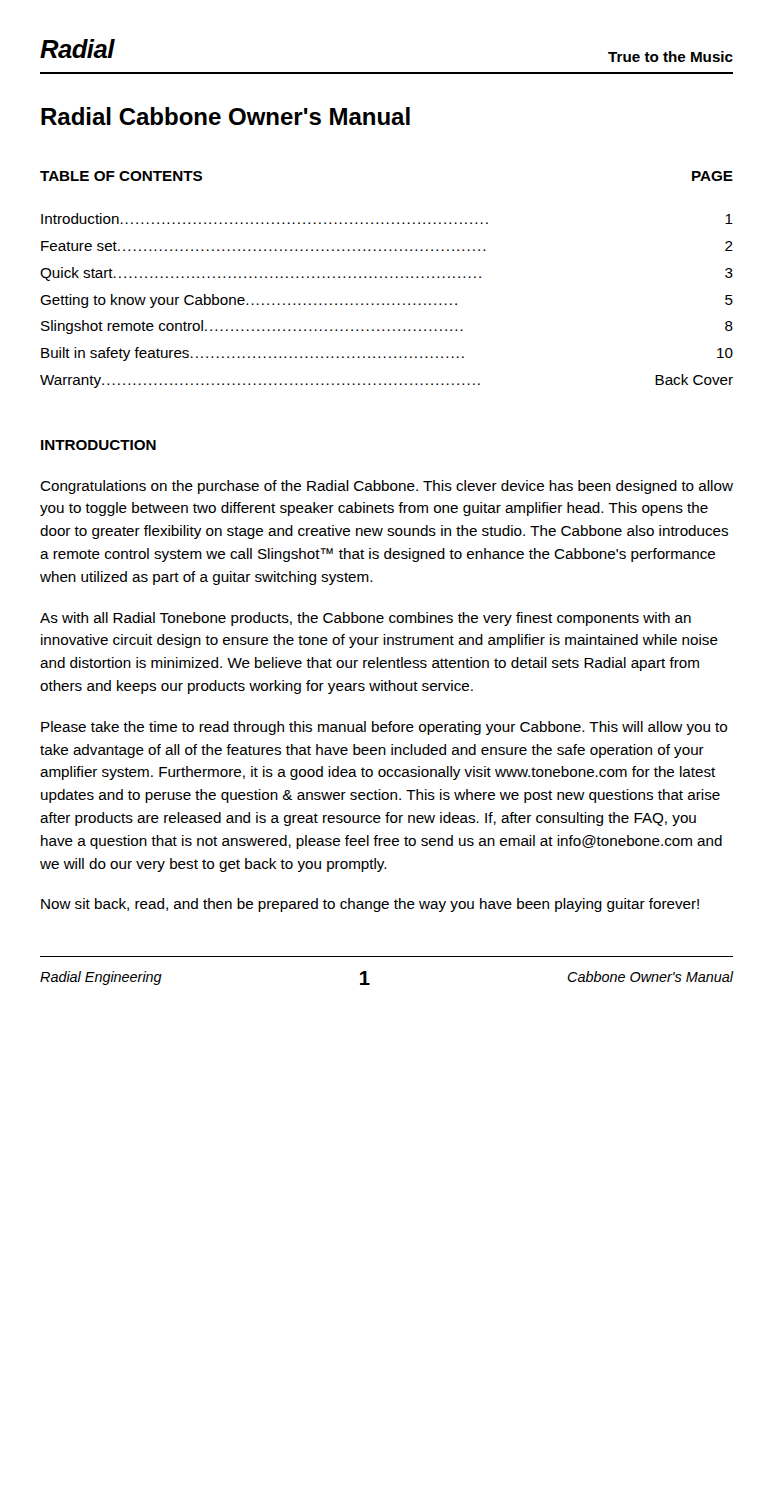Radial
True to the Music
Radial Cabbone Owner's Manual
TABLE OF CONTENTS PAGE
| Introduction ....................................................................... | 1 |
| Feature set ....................................................................... | 2 |
| Quick start ....................................................................... | 3 |
| Getting to know your Cabbone ......................................... | 5 |
| Slingshot remote control .................................................. | 8 |
| Built in safety features ..................................................... | 10 |
| Warranty ......................................................................... | Back Cover |
INTRODUCTION
Congratulations on the purchase of the Radial Cabbone. This clever device has been designed to allow you to toggle between two different speaker cabinets from one guitar amplifier head. This opens the door to greater flexibility on stage and creative new sounds in the studio. The Cabbone also introduces a remote control system we call Slingshot™ that is designed to enhance the Cabbone's performance when utilized as part of a guitar switching system.
As with all Radial Tonebone products, the Cabbone combines the very finest components with an innovative circuit design to ensure the tone of your instrument and amplifier is maintained while noise and distortion is minimized. We believe that our relentless attention to detail sets Radial apart from others and keeps our products working for years without service.
Please take the time to read through this manual before operating your Cabbone. This will allow you to take advantage of all of the features that have been included and ensure the safe operation of your amplifier system. Furthermore, it is a good idea to occasionally visit www.tonebone.com for the latest updates and to peruse the question & answer section. This is where we post new questions that arise after products are released and is a great resource for new ideas. If, after consulting the FAQ, you have a question that is not answered, please feel free to send us an email at info@tonebone.com and we will do our very best to get back to you promptly.
Now sit back, read, and then be prepared to change the way you have been playing guitar forever!
Radial Engineering 1 Cabbone Owner's Manual